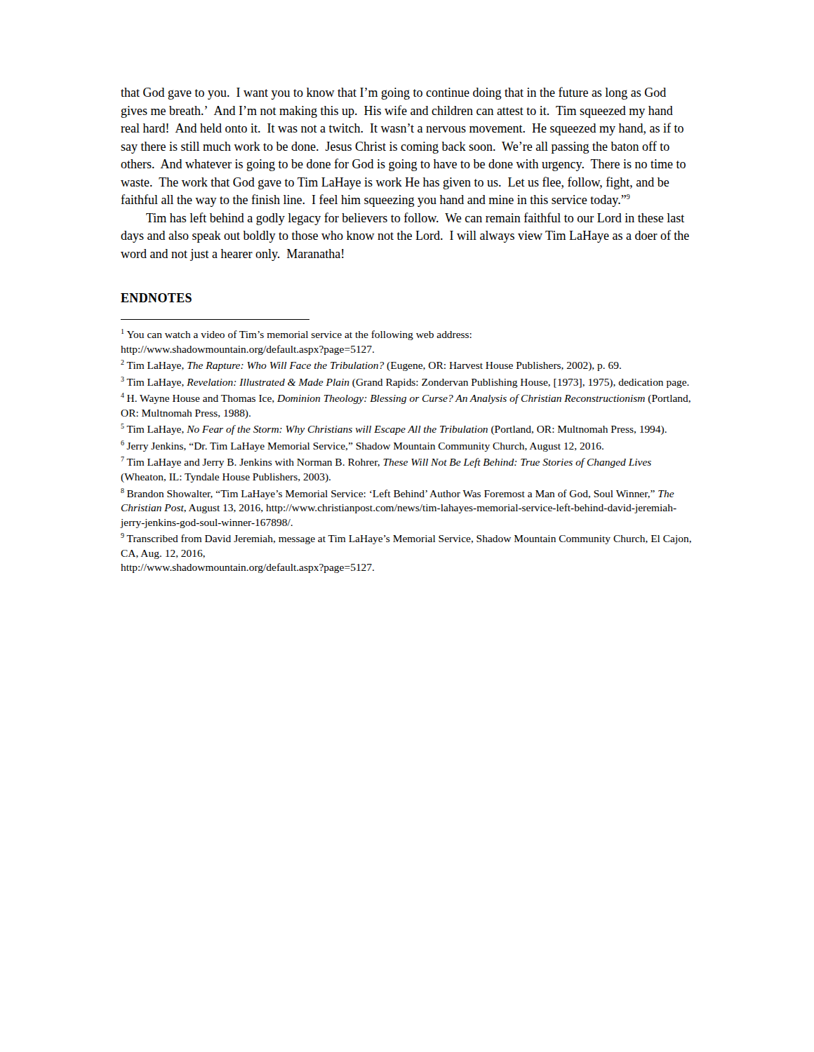that God gave to you. I want you to know that I’m going to continue doing that in the future as long as God gives me breath.’ And I’m not making this up. His wife and children can attest to it. Tim squeezed my hand real hard! And held onto it. It was not a twitch. It wasn’t a nervous movement. He squeezed my hand, as if to say there is still much work to be done. Jesus Christ is coming back soon. We’re all passing the baton off to others. And whatever is going to be done for God is going to have to be done with urgency. There is no time to waste. The work that God gave to Tim LaHaye is work He has given to us. Let us flee, follow, fight, and be faithful all the way to the finish line. I feel him squeezing you hand and mine in this service today.”9
Tim has left behind a godly legacy for believers to follow. We can remain faithful to our Lord in these last days and also speak out boldly to those who know not the Lord. I will always view Tim LaHaye as a doer of the word and not just a hearer only. Maranatha!
ENDNOTES
1 You can watch a video of Tim’s memorial service at the following web address:
http://www.shadowmountain.org/default.aspx?page=5127.
2 Tim LaHaye, The Rapture: Who Will Face the Tribulation? (Eugene, OR: Harvest House Publishers, 2002), p. 69.
3 Tim LaHaye, Revelation: Illustrated & Made Plain (Grand Rapids: Zondervan Publishing House, [1973], 1975), dedication page.
4 H. Wayne House and Thomas Ice, Dominion Theology: Blessing or Curse? An Analysis of Christian Reconstructionism (Portland, OR: Multnomah Press, 1988).
5 Tim LaHaye, No Fear of the Storm: Why Christians will Escape All the Tribulation (Portland, OR: Multnomah Press, 1994).
6 Jerry Jenkins, “Dr. Tim LaHaye Memorial Service,” Shadow Mountain Community Church, August 12, 2016.
7 Tim LaHaye and Jerry B. Jenkins with Norman B. Rohrer, These Will Not Be Left Behind: True Stories of Changed Lives (Wheaton, IL: Tyndale House Publishers, 2003).
8 Brandon Showalter, “Tim LaHaye’s Memorial Service: ‘Left Behind’ Author Was Foremost a Man of God, Soul Winner,” The Christian Post, August 13, 2016, http://www.christianpost.com/news/tim-lahayes-memorial-service-left-behind-david-jeremiah-jerry-jenkins-god-soul-winner-167898/.
9 Transcribed from David Jeremiah, message at Tim LaHaye’s Memorial Service, Shadow Mountain Community Church, El Cajon, CA, Aug. 12, 2016,
http://www.shadowmountain.org/default.aspx?page=5127.